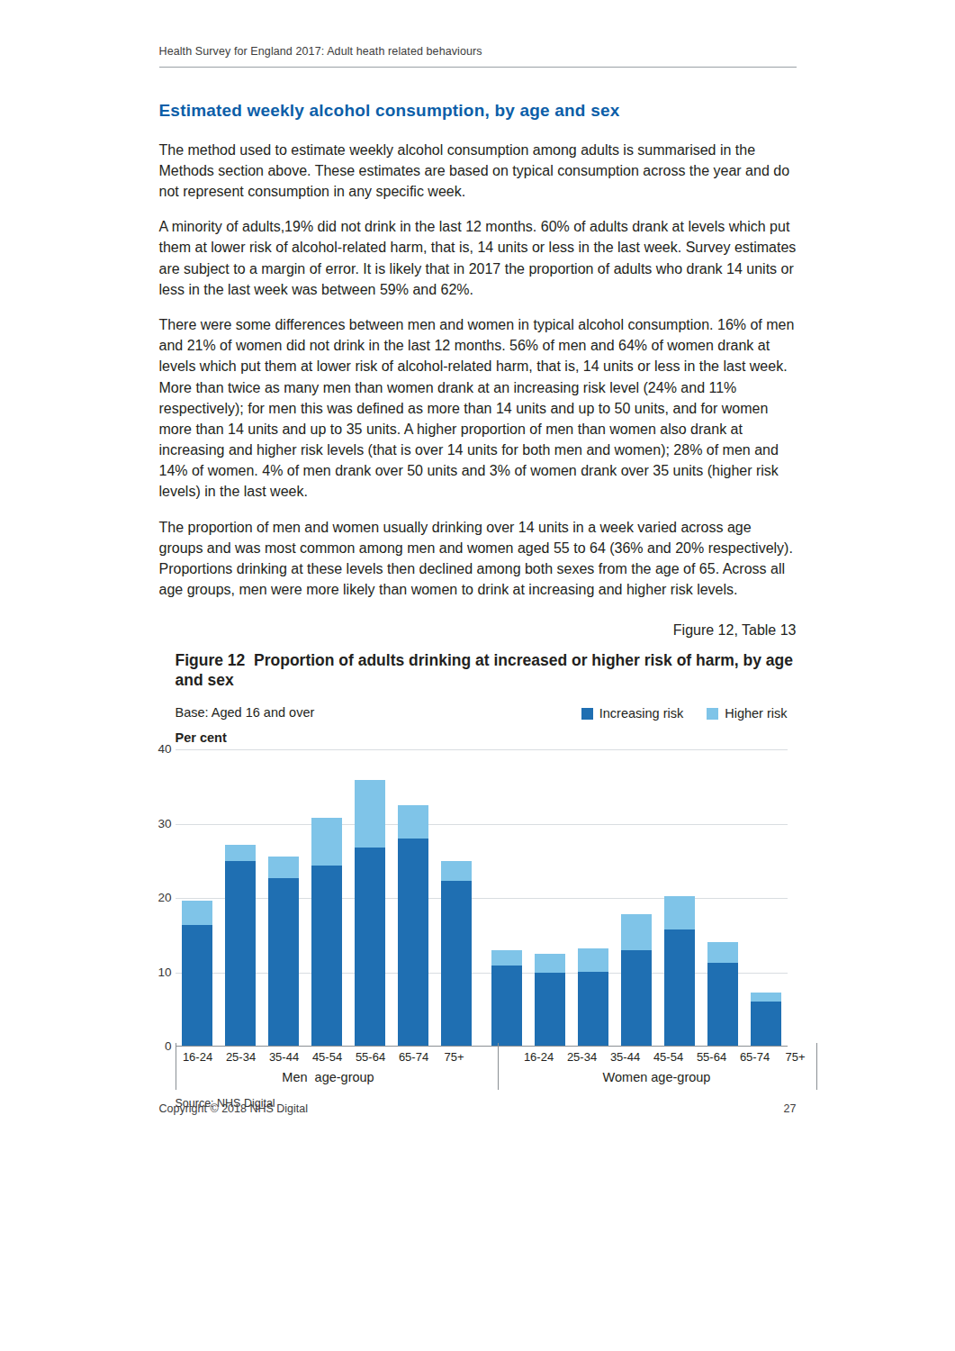Health Survey for England 2017: Adult heath related behaviours
Estimated weekly alcohol consumption, by age and sex
The method used to estimate weekly alcohol consumption among adults is summarised in the Methods section above. These estimates are based on typical consumption across the year and do not represent consumption in any specific week.
A minority of adults,19% did not drink in the last 12 months. 60% of adults drank at levels which put them at lower risk of alcohol-related harm, that is, 14 units or less in the last week. Survey estimates are subject to a margin of error. It is likely that in 2017 the proportion of adults who drank 14 units or less in the last week was between 59% and 62%.
There were some differences between men and women in typical alcohol consumption. 16% of men and 21% of women did not drink in the last 12 months. 56% of men and 64% of women drank at levels which put them at lower risk of alcohol-related harm, that is, 14 units or less in the last week. More than twice as many men than women drank at an increasing risk level (24% and 11% respectively); for men this was defined as more than 14 units and up to 50 units, and for women more than 14 units and up to 35 units. A higher proportion of men than women also drank at increasing and higher risk levels (that is over 14 units for both men and women); 28% of men and 14% of women. 4% of men drank over 50 units and 3% of women drank over 35 units (higher risk levels) in the last week.
The proportion of men and women usually drinking over 14 units in a week varied across age groups and was most common among men and women aged 55 to 64 (36% and 20% respectively). Proportions drinking at these levels then declined among both sexes from the age of 65. Across all age groups, men were more likely than women to drink at increasing and higher risk levels.
Figure 12, Table 13
Figure 12 Proportion of adults drinking at increased or higher risk of harm, by age and sex
Base: Aged 16 and over
Increasing risk Higher risk
Per cent
Chart: 330px tall = 40 units => 8.25px per unit
40
30
20
10 0
16-24 25-34 35-44 45-54 55-64 65-74 75+ 16-24 25-34 35-44 45-54 55-64 65-74 75+
Men age-group Women age-group
Source: NHS Digital
Copyright © 2018 NHS Digital 27